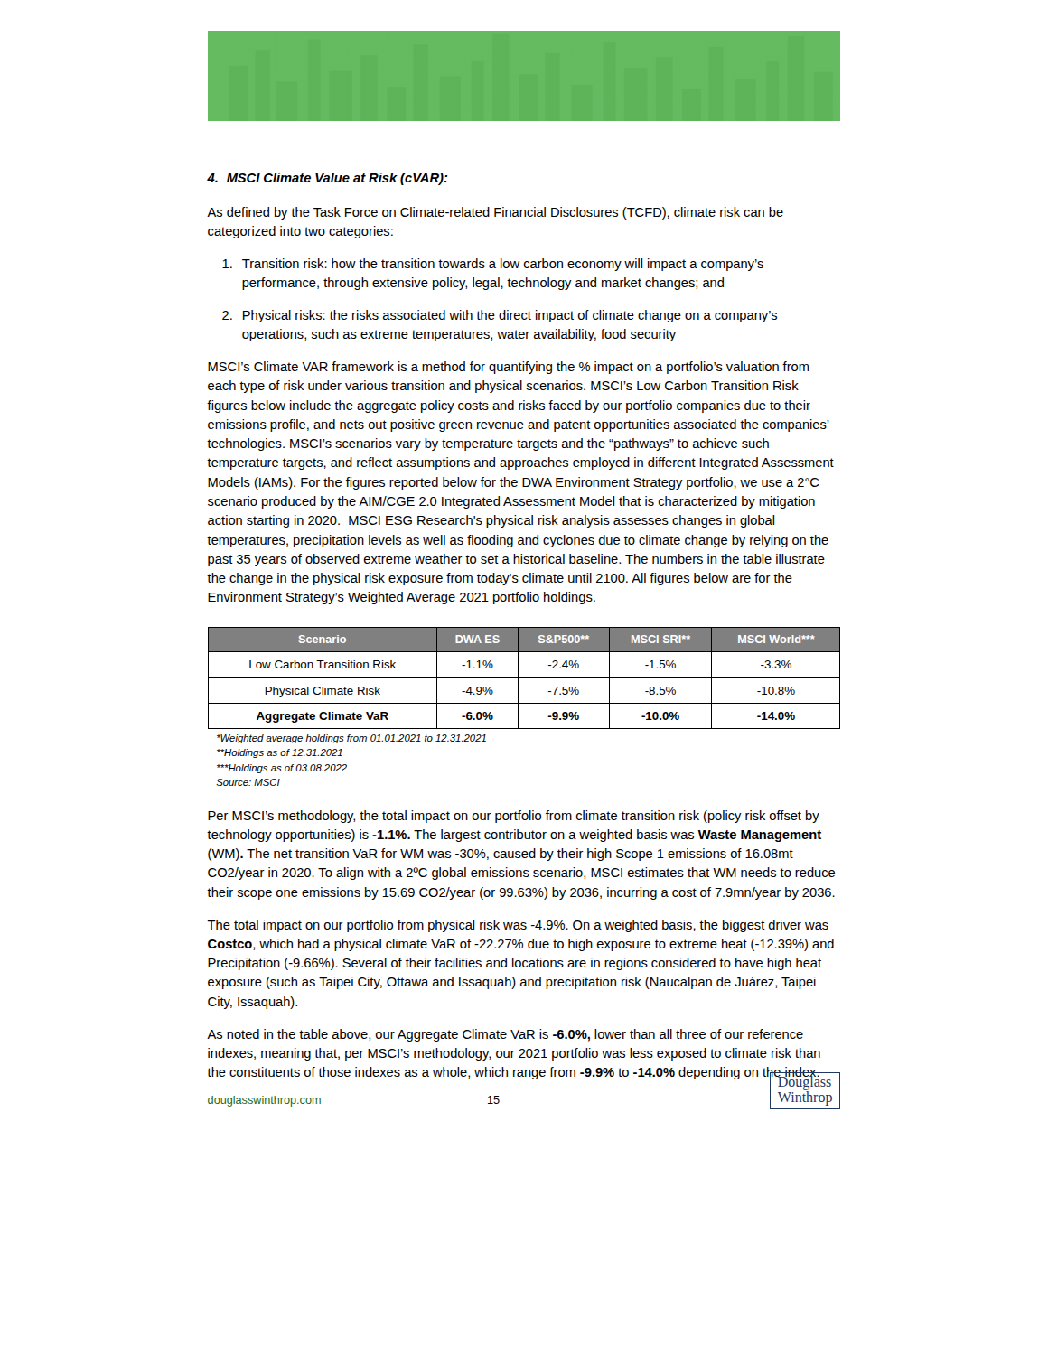4. MSCI Climate Value at Risk (cVAR):
As defined by the Task Force on Climate-related Financial Disclosures (TCFD), climate risk can be categorized into two categories:
Transition risk: how the transition towards a low carbon economy will impact a company’s performance, through extensive policy, legal, technology and market changes; and
Physical risks: the risks associated with the direct impact of climate change on a company’s operations, such as extreme temperatures, water availability, food security
MSCI’s Climate VAR framework is a method for quantifying the % impact on a portfolio’s valuation from each type of risk under various transition and physical scenarios. MSCI’s Low Carbon Transition Risk figures below include the aggregate policy costs and risks faced by our portfolio companies due to their emissions profile, and nets out positive green revenue and patent opportunities associated the companies’ technologies. MSCI’s scenarios vary by temperature targets and the “pathways” to achieve such temperature targets, and reflect assumptions and approaches employed in different Integrated Assessment Models (IAMs). For the figures reported below for the DWA Environment Strategy portfolio, we use a 2°C scenario produced by the AIM/CGE 2.0 Integrated Assessment Model that is characterized by mitigation action starting in 2020. MSCI ESG Research's physical risk analysis assesses changes in global temperatures, precipitation levels as well as flooding and cyclones due to climate change by relying on the past 35 years of observed extreme weather to set a historical baseline. The numbers in the table illustrate the change in the physical risk exposure from today's climate until 2100. All figures below are for the Environment Strategy’s Weighted Average 2021 portfolio holdings.
| Scenario | DWA ES | S&P500** | MSCI SRI** | MSCI World*** |
| --- | --- | --- | --- | --- |
| Low Carbon Transition Risk | -1.1% | -2.4% | -1.5% | -3.3% |
| Physical Climate Risk | -4.9% | -7.5% | -8.5% | -10.8% |
| Aggregate Climate VaR | -6.0% | -9.9% | -10.0% | -14.0% |
*Weighted average holdings from 01.01.2021 to 12.31.2021
**Holdings as of 12.31.2021
***Holdings as of 03.08.2022
Source: MSCI
Per MSCI’s methodology, the total impact on our portfolio from climate transition risk (policy risk offset by technology opportunities) is -1.1%. The largest contributor on a weighted basis was Waste Management (WM). The net transition VaR for WM was -30%, caused by their high Scope 1 emissions of 16.08mt CO2/year in 2020. To align with a 2ºC global emissions scenario, MSCI estimates that WM needs to reduce their scope one emissions by 15.69 CO2/year (or 99.63%) by 2036, incurring a cost of 7.9mn/year by 2036.
The total impact on our portfolio from physical risk was -4.9%. On a weighted basis, the biggest driver was Costco, which had a physical climate VaR of -22.27% due to high exposure to extreme heat (-12.39%) and Precipitation (-9.66%). Several of their facilities and locations are in regions considered to have high heat exposure (such as Taipei City, Ottawa and Issaquah) and precipitation risk (Naucalpan de Juárez, Taipei City, Issaquah).
As noted in the table above, our Aggregate Climate VaR is -6.0%, lower than all three of our reference indexes, meaning that, per MSCI’s methodology, our 2021 portfolio was less exposed to climate risk than the constituents of those indexes as a whole, which range from -9.9% to -14.0% depending on the index.
douglasswinthrop.com 15 Douglass Winthrop